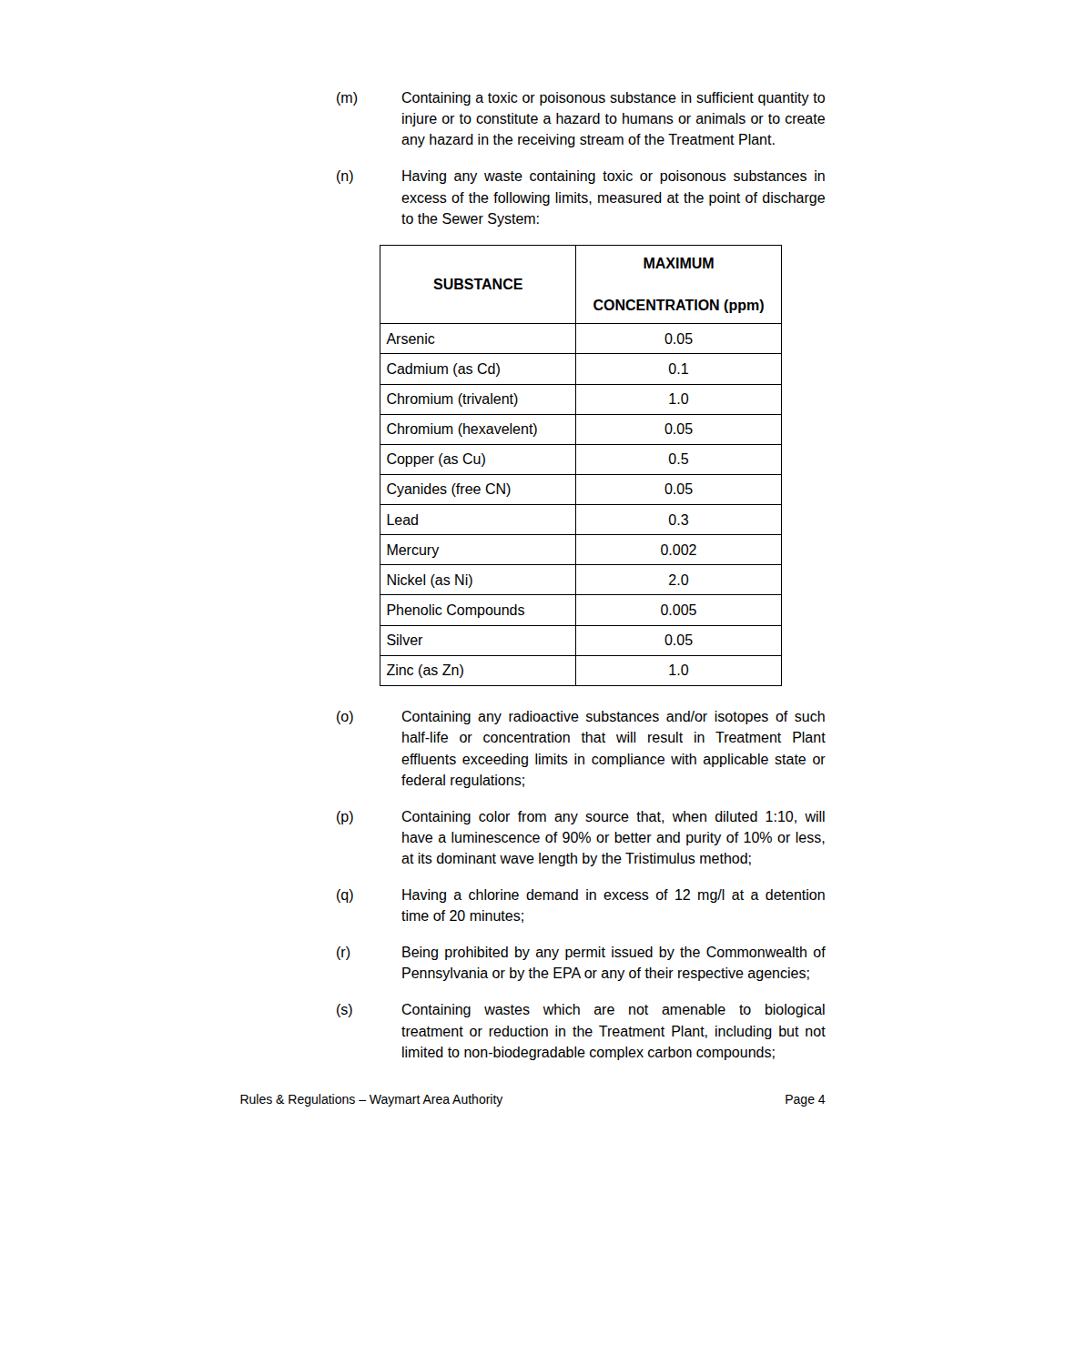(m)
Containing a toxic or poisonous substance in sufficient quantity to injure or to constitute a hazard to humans or animals or to create any hazard in the receiving stream of the Treatment Plant.
(n)
Having any waste containing toxic or poisonous substances in excess of the following limits, measured at the point of discharge to the Sewer System:
| SUBSTANCE | MAXIMUM CONCENTRATION (ppm) |
| --- | --- |
| Arsenic | 0.05 |
| Cadmium (as Cd) | 0.1 |
| Chromium (trivalent) | 1.0 |
| Chromium (hexavelent) | 0.05 |
| Copper (as Cu) | 0.5 |
| Cyanides (free CN) | 0.05 |
| Lead | 0.3 |
| Mercury | 0.002 |
| Nickel (as Ni) | 2.0 |
| Phenolic Compounds | 0.005 |
| Silver | 0.05 |
| Zinc (as Zn) | 1.0 |
(o)
Containing any radioactive substances and/or isotopes of such half-life or concentration that will result in Treatment Plant effluents exceeding limits in compliance with applicable state or federal regulations;
(p)
Containing color from any source that, when diluted 1:10, will have a luminescence of 90% or better and purity of 10% or less, at its dominant wave length by the Tristimulus method;
(q)
Having a chlorine demand in excess of 12 mg/l at a detention time of 20 minutes;
(r)
Being prohibited by any permit issued by the Commonwealth of Pennsylvania or by the EPA or any of their respective agencies;
(s)
Containing wastes which are not amenable to biological treatment or reduction in the Treatment Plant, including but not limited to non-biodegradable complex carbon compounds;
Rules & Regulations – Waymart Area Authority
Page 4